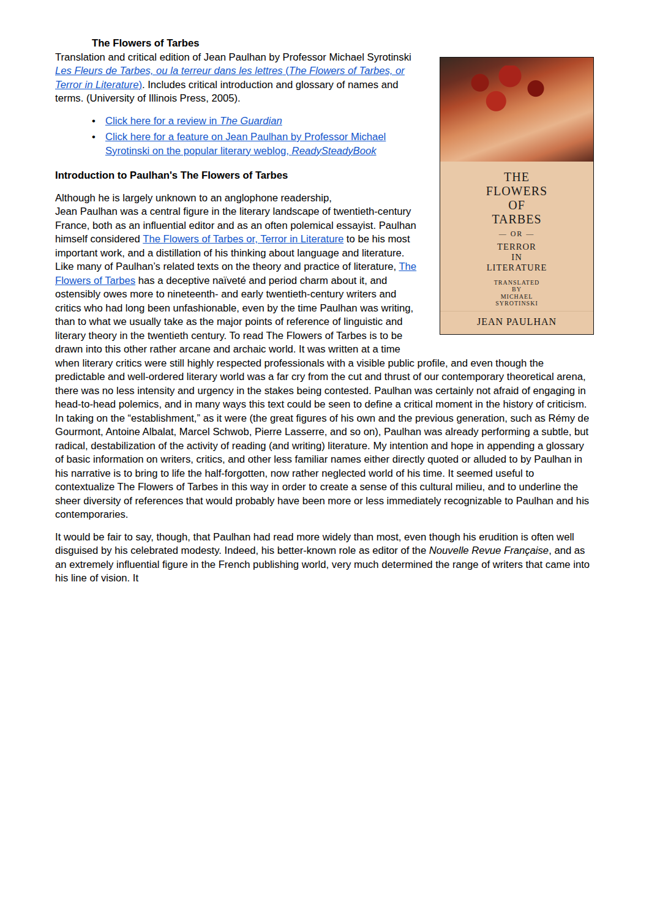The Flowers of Tarbes
THE
FLOWERS
OF
TARBES
— OR —
TERROR
IN
LITERATURE
TRANSLATED
BY
MICHAEL
SYROTINSKI
JEAN PAULHAN
Translation and critical edition of Jean Paulhan by Professor Michael Syrotinski Les Fleurs de Tarbes, ou la terreur dans les lettres (The Flowers of Tarbes, or Terror in Literature). Includes critical introduction and glossary of names and terms. (University of Illinois Press, 2005).
Click here for a review in The Guardian
Click here for a feature on Jean Paulhan by Professor Michael Syrotinski on the popular literary weblog, ReadySteadyBook
Introduction to Paulhan's The Flowers of Tarbes
Although he is largely unknown to an anglophone readership,
Jean Paulhan was a central figure in the literary landscape of twentieth-century France, both as an influential editor and as an often polemical essayist. Paulhan himself considered The Flowers of Tarbes or, Terror in Literature to be his most important work, and a distillation of his thinking about language and literature. Like many of Paulhan’s related texts on the theory and practice of literature, The Flowers of Tarbes has a deceptive naïveté and period charm about it, and ostensibly owes more to nineteenth- and early twentieth-century writers and critics who had long been unfashionable, even by the time Paulhan was writing, than to what we usually take as the major points of reference of linguistic and literary theory in the twentieth century. To read The Flowers of Tarbes is to be drawn into this other rather arcane and archaic world. It was written at a time when literary critics were still highly respected professionals with a visible public profile, and even though the predictable and well-ordered literary world was a far cry from the cut and thrust of our contemporary theoretical arena, there was no less intensity and urgency in the stakes being contested. Paulhan was certainly not afraid of engaging in head-to-head polemics, and in many ways this text could be seen to define a critical moment in the history of criticism. In taking on the “establishment,” as it were (the great figures of his own and the previous generation, such as Rémy de Gourmont, Antoine Albalat, Marcel Schwob, Pierre Lasserre, and so on), Paulhan was already performing a subtle, but radical, destabilization of the activity of reading (and writing) literature. My intention and hope in appending a glossary of basic information on writers, critics, and other less familiar names either directly quoted or alluded to by Paulhan in his narrative is to bring to life the half-forgotten, now rather neglected world of his time. It seemed useful to contextualize The Flowers of Tarbes in this way in order to create a sense of this cultural milieu, and to underline the sheer diversity of references that would probably have been more or less immediately recognizable to Paulhan and his contemporaries.
It would be fair to say, though, that Paulhan had read more widely than most, even though his erudition is often well disguised by his celebrated modesty. Indeed, his better-known role as editor of the Nouvelle Revue Française, and as an extremely influential figure in the French publishing world, very much determined the range of writers that came into his line of vision. It